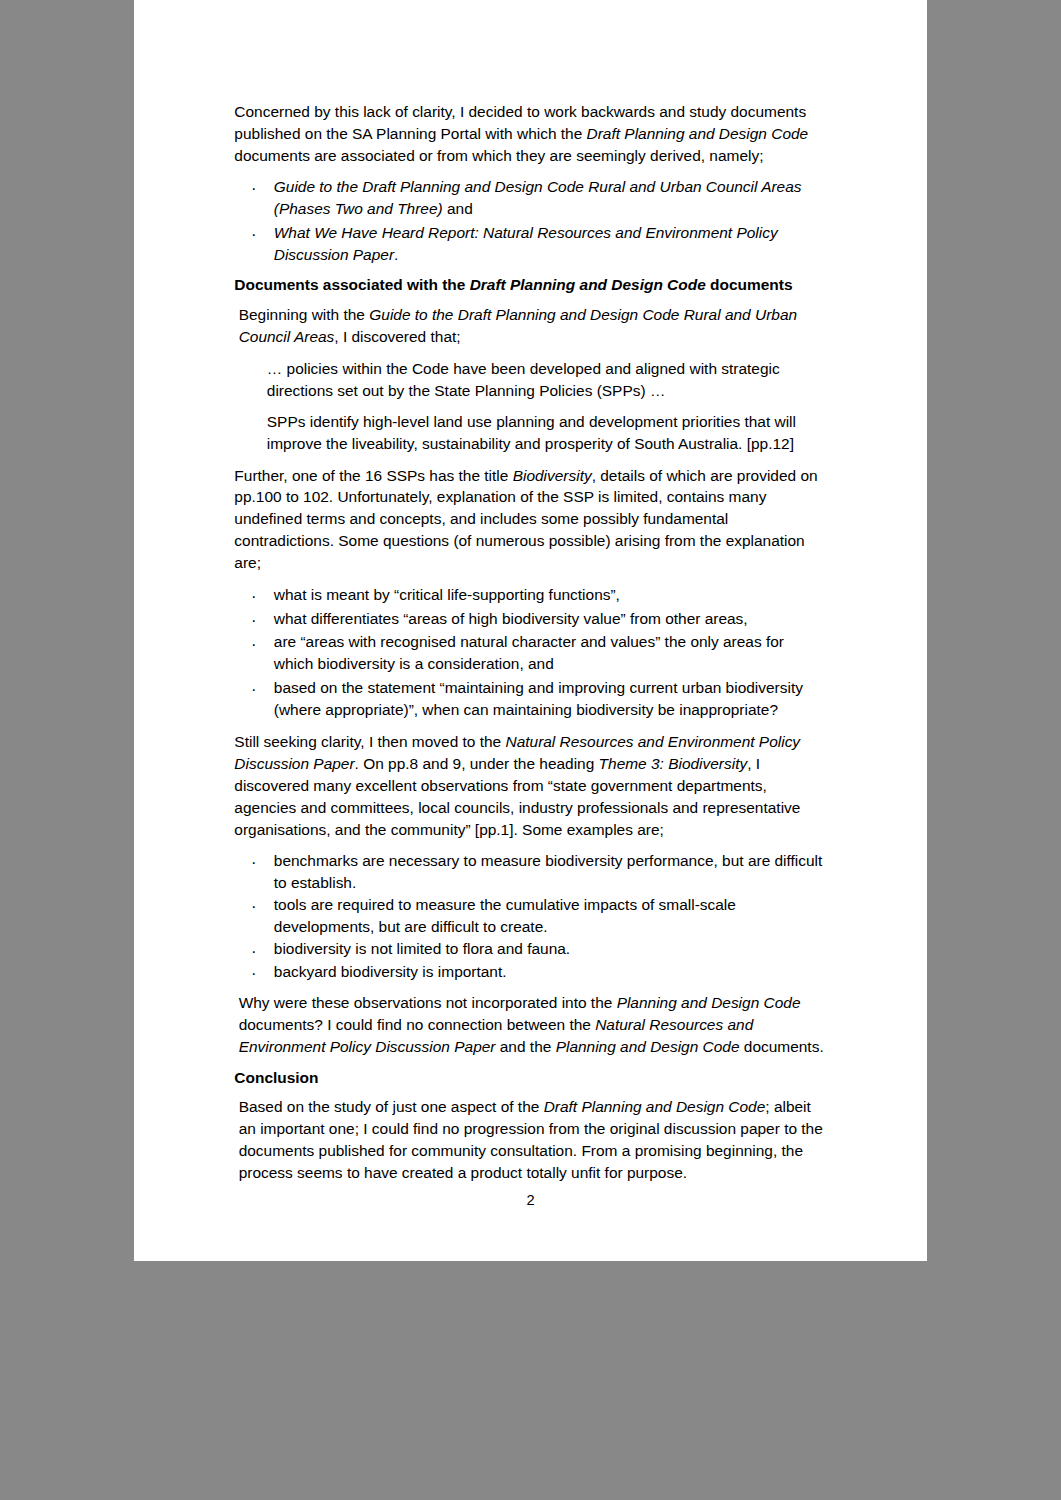Concerned by this lack of clarity, I decided to work backwards and study documents published on the SA Planning Portal with which the Draft Planning and Design Code documents are associated or from which they are seemingly derived, namely;
Guide to the Draft Planning and Design Code Rural and Urban Council Areas (Phases Two and Three) and
What We Have Heard Report: Natural Resources and Environment Policy Discussion Paper.
Documents associated with the Draft Planning and Design Code documents
Beginning with the Guide to the Draft Planning and Design Code Rural and Urban Council Areas, I discovered that;
… policies within the Code have been developed and aligned with strategic directions set out by the State Planning Policies (SPPs) …
SPPs identify high-level land use planning and development priorities that will improve the liveability, sustainability and prosperity of South Australia. [pp.12]
Further, one of the 16 SSPs has the title Biodiversity, details of which are provided on pp.100 to 102. Unfortunately, explanation of the SSP is limited, contains many undefined terms and concepts, and includes some possibly fundamental contradictions. Some questions (of numerous possible) arising from the explanation are;
what is meant by “critical life-supporting functions”,
what differentiates “areas of high biodiversity value” from other areas,
are “areas with recognised natural character and values” the only areas for which biodiversity is a consideration, and
based on the statement “maintaining and improving current urban biodiversity (where appropriate)”, when can maintaining biodiversity be inappropriate?
Still seeking clarity, I then moved to the Natural Resources and Environment Policy Discussion Paper. On pp.8 and 9, under the heading Theme 3: Biodiversity, I discovered many excellent observations from “state government departments, agencies and committees, local councils, industry professionals and representative organisations, and the community” [pp.1]. Some examples are;
benchmarks are necessary to measure biodiversity performance, but are difficult to establish.
tools are required to measure the cumulative impacts of small-scale developments, but are difficult to create.
biodiversity is not limited to flora and fauna.
backyard biodiversity is important.
Why were these observations not incorporated into the Planning and Design Code documents? I could find no connection between the Natural Resources and Environment Policy Discussion Paper and the Planning and Design Code documents.
Conclusion
Based on the study of just one aspect of the Draft Planning and Design Code; albeit an important one; I could find no progression from the original discussion paper to the documents published for community consultation. From a promising beginning, the process seems to have created a product totally unfit for purpose.
2